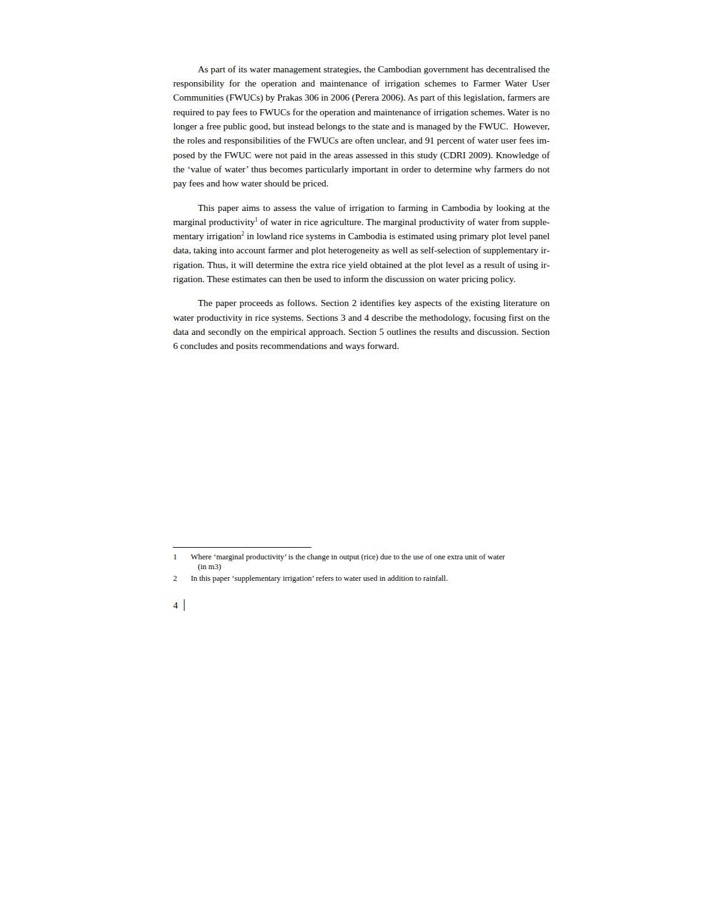As part of its water management strategies, the Cambodian government has decentralised the responsibility for the operation and maintenance of irrigation schemes to Farmer Water User Communities (FWUCs) by Prakas 306 in 2006 (Perera 2006). As part of this legislation, farmers are required to pay fees to FWUCs for the operation and maintenance of irrigation schemes. Water is no longer a free public good, but instead belongs to the state and is managed by the FWUC. However, the roles and responsibilities of the FWUCs are often unclear, and 91 percent of water user fees imposed by the FWUC were not paid in the areas assessed in this study (CDRI 2009). Knowledge of the ‘value of water’ thus becomes particularly important in order to determine why farmers do not pay fees and how water should be priced.
This paper aims to assess the value of irrigation to farming in Cambodia by looking at the marginal productivity1 of water in rice agriculture. The marginal productivity of water from supplementary irrigation2 in lowland rice systems in Cambodia is estimated using primary plot level panel data, taking into account farmer and plot heterogeneity as well as self-selection of supplementary irrigation. Thus, it will determine the extra rice yield obtained at the plot level as a result of using irrigation. These estimates can then be used to inform the discussion on water pricing policy.
The paper proceeds as follows. Section 2 identifies key aspects of the existing literature on water productivity in rice systems. Sections 3 and 4 describe the methodology, focusing first on the data and secondly on the empirical approach. Section 5 outlines the results and discussion. Section 6 concludes and posits recommendations and ways forward.
1
Where ‘marginal productivity’ is the change in output (rice) due to the use of one extra unit of water (in m3)
2
In this paper ‘supplementary irrigation’ refers to water used in addition to rainfall.
4